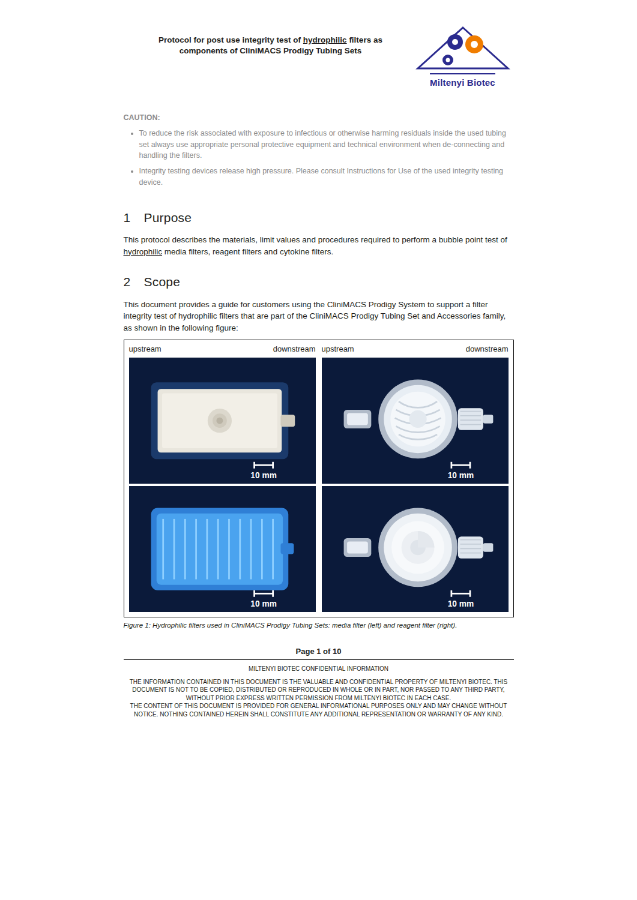Protocol for post use integrity test of hydrophilic filters as
components of CliniMACS Prodigy Tubing Sets
Miltenyi Biotec
CAUTION:
To reduce the risk associated with exposure to infectious or otherwise harming residuals inside the used tubing set always use appropriate personal protective equipment and technical environment when de-connecting and handling the filters.
Integrity testing devices release high pressure. Please consult Instructions for Use of the used integrity testing device.
1 Purpose
This protocol describes the materials, limit values and procedures required to perform a bubble point test of hydrophilic media filters, reagent filters and cytokine filters.
2 Scope
This document provides a guide for customers using the CliniMACS Prodigy System to support a filter integrity test of hydrophilic filters that are part of the CliniMACS Prodigy Tubing Set and Accessories family, as shown in the following figure:
upstream downstream
10 mm 10 mm
upstream downstream
10 mm 10 mm
Figure 1: Hydrophilic filters used in CliniMACS Prodigy Tubing Sets: media filter (left) and reagent filter (right).
Page 1 of 10
MILTENYI BIOTEC CONFIDENTIAL INFORMATION
THE INFORMATION CONTAINED IN THIS DOCUMENT IS THE VALUABLE AND CONFIDENTIAL PROPERTY OF MILTENYI BIOTEC. THIS DOCUMENT IS NOT TO BE COPIED, DISTRIBUTED OR REPRODUCED IN WHOLE OR IN PART, NOR PASSED TO ANY THIRD PARTY, WITHOUT PRIOR EXPRESS WRITTEN PERMISSION FROM MILTENYI BIOTEC IN EACH CASE.
THE CONTENT OF THIS DOCUMENT IS PROVIDED FOR GENERAL INFORMATIONAL PURPOSES ONLY AND MAY CHANGE WITHOUT NOTICE. NOTHING CONTAINED HEREIN SHALL CONSTITUTE ANY ADDITIONAL REPRESENTATION OR WARRANTY OF ANY KIND.